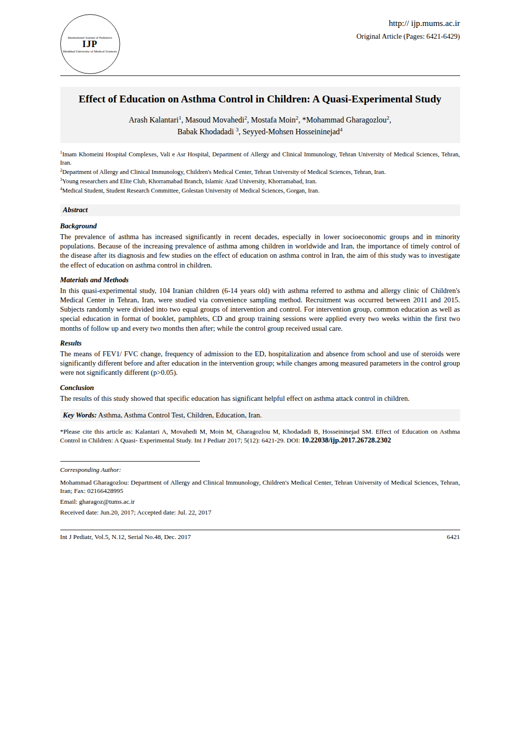International Journal of Pediatrics IJP Mashhad University of Medical Sciences
http:// ijp.mums.ac.ir
Original Article (Pages: 6421-6429)
Effect of Education on Asthma Control in Children: A Quasi-Experimental Study
Arash Kalantari1, Masoud Movahedi2, Mostafa Moin2, *Mohammad Gharagozlou2,
Babak Khodadadi 3, Seyyed-Mohsen Hosseininejad4
1Imam Khomeini Hospital Complexes, Vali e Asr Hospital, Department of Allergy and Clinical Immunology, Tehran University of Medical Sciences, Tehran, Iran.
2Department of Allergy and Clinical Immunology, Children's Medical Center, Tehran University of Medical Sciences, Tehran, Iran.
3Young researchers and Elite Club, Khorramabad Branch, Islamic Azad University, Khorramabad, Iran.
4Medical Student, Student Research Committee, Golestan University of Medical Sciences, Gorgan, Iran.
Abstract
Background
The prevalence of asthma has increased significantly in recent decades, especially in lower socioeconomic groups and in minority populations. Because of the increasing prevalence of asthma among children in worldwide and Iran, the importance of timely control of the disease after its diagnosis and few studies on the effect of education on asthma control in Iran, the aim of this study was to investigate the effect of education on asthma control in children.
Materials and Methods
In this quasi-experimental study, 104 Iranian children (6-14 years old) with asthma referred to asthma and allergy clinic of Children's Medical Center in Tehran, Iran, were studied via convenience sampling method. Recruitment was occurred between 2011 and 2015. Subjects randomly were divided into two equal groups of intervention and control. For intervention group, common education as well as special education in format of booklet, pamphlets, CD and group training sessions were applied every two weeks within the first two months of follow up and every two months then after; while the control group received usual care.
Results
The means of FEV1/ FVC change, frequency of admission to the ED, hospitalization and absence from school and use of steroids were significantly different before and after education in the intervention group; while changes among measured parameters in the control group were not significantly different (p>0.05).
Conclusion
The results of this study showed that specific education has significant helpful effect on asthma attack control in children.
Key Words: Asthma, Asthma Control Test, Children, Education, Iran.
*Please cite this article as: Kalantari A, Movahedi M, Moin M, Gharagozlou M, Khodadadi B, Hosseininejad SM. Effect of Education on Asthma Control in Children: A Quasi- Experimental Study. Int J Pediatr 2017; 5(12): 6421-29. DOI: 10.22038/ijp.2017.26728.2302
Corresponding Author:
Mohammad Gharagozlou: Department of Allergy and Clinical Immunology, Children's Medical Center, Tehran University of Medical Sciences, Tehran, Iran; Fax: 02166428995
Email: gharagoz@tums.ac.ir
Received date: Jun.20, 2017; Accepted date: Jul. 22, 2017
Int J Pediatr, Vol.5, N.12, Serial No.48, Dec. 2017 6421